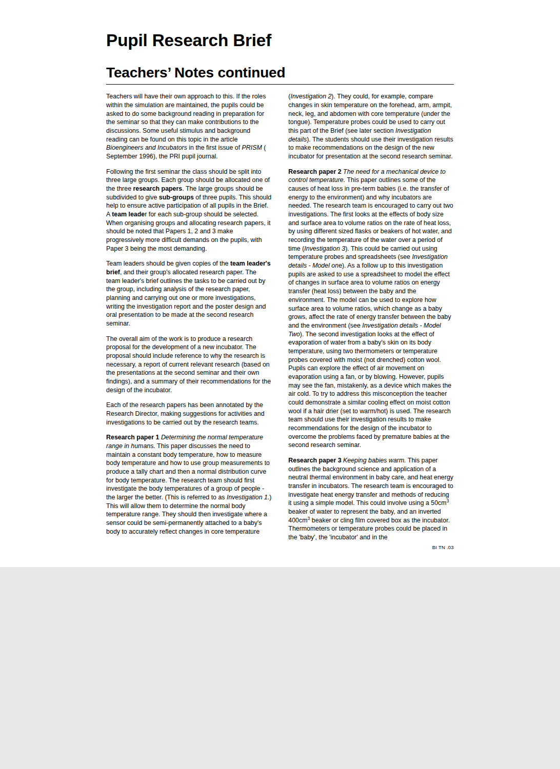Pupil Research Brief
Teachers’ Notes continued
Teachers will have their own approach to this. If the roles within the simulation are maintained, the pupils could be asked to do some background reading in preparation for the seminar so that they can make contributions to the discussions. Some useful stimulus and background reading can be found on this topic in the article Bioengineers and Incubators in the first issue of PRISM ( September 1996), the PRI pupil journal.
Following the first seminar the class should be split into three large groups. Each group should be allocated one of the three research papers. The large groups should be subdivided to give sub-groups of three pupils. This should help to ensure active participation of all pupils in the Brief. A team leader for each sub-group should be selected. When organising groups and allocating research papers, it should be noted that Papers 1, 2 and 3 make progressively more difficult demands on the pupils, with Paper 3 being the most demanding.
Team leaders should be given copies of the team leader's brief, and their group's allocated research paper. The team leader's brief outlines the tasks to be carried out by the group, including analysis of the research paper, planning and carrying out one or more investigations, writing the investigation report and the poster design and oral presentation to be made at the second research seminar.
The overall aim of the work is to produce a research proposal for the development of a new incubator. The proposal should include reference to why the research is necessary, a report of current relevant research (based on the presentations at the second seminar and their own findings), and a summary of their recommendations for the design of the incubator.
Each of the research papers has been annotated by the Research Director, making suggestions for activities and investigations to be carried out by the research teams.
Research paper 1 Determining the normal temperature range in humans. This paper discusses the need to maintain a constant body temperature, how to measure body temperature and how to use group measurements to produce a tally chart and then a normal distribution curve for body temperature. The research team should first investigate the body temperatures of a group of people - the larger the better. (This is referred to as Investigation 1.) This will allow them to determine the normal body temperature range. They should then investigate where a sensor could be semi-permanently attached to a baby's body to accurately reflect changes in core temperature (Investigation 2). They could, for example, compare changes in skin temperature on the forehead, arm, armpit, neck, leg, and abdomen with core temperature (under the tongue). Temperature probes could be used to carry out this part of the Brief (see later section Investigation details). The students should use their investigation results to make recommendations on the design of the new incubator for presentation at the second research seminar.
Research paper 2 The need for a mechanical device to control temperature. This paper outlines some of the causes of heat loss in pre-term babies (i.e. the transfer of energy to the environment) and why incubators are needed. The research team is encouraged to carry out two investigations. The first looks at the effects of body size and surface area to volume ratios on the rate of heat loss, by using different sized flasks or beakers of hot water, and recording the temperature of the water over a period of time (Investigation 3). This could be carried out using temperature probes and spreadsheets (see Investigation details - Model one). As a follow up to this investigation pupils are asked to use a spreadsheet to model the effect of changes in surface area to volume ratios on energy transfer (heat loss) between the baby and the environment. The model can be used to explore how surface area to volume ratios, which change as a baby grows, affect the rate of energy transfer between the baby and the environment (see Investigation details - Model Two). The second investigation looks at the effect of evaporation of water from a baby's skin on its body temperature, using two thermometers or temperature probes covered with moist (not drenched) cotton wool. Pupils can explore the effect of air movement on evaporation using a fan, or by blowing. However, pupils may see the fan, mistakenly, as a device which makes the air cold. To try to address this misconception the teacher could demonstrate a similar cooling effect on moist cotton wool if a hair drier (set to warm/hot) is used. The research team should use their investigation results to make recommendations for the design of the incubator to overcome the problems faced by premature babies at the second research seminar.
Research paper 3 Keeping babies warm. This paper outlines the background science and application of a neutral thermal environment in baby care, and heat energy transfer in incubators. The research team is encouraged to investigate heat energy transfer and methods of reducing it using a simple model. This could involve using a 50cm3 beaker of water to represent the baby, and an inverted 400cm3 beaker or cling film covered box as the incubator. Thermometers or temperature probes could be placed in the 'baby', the 'incubator' and in the
BI TN .03